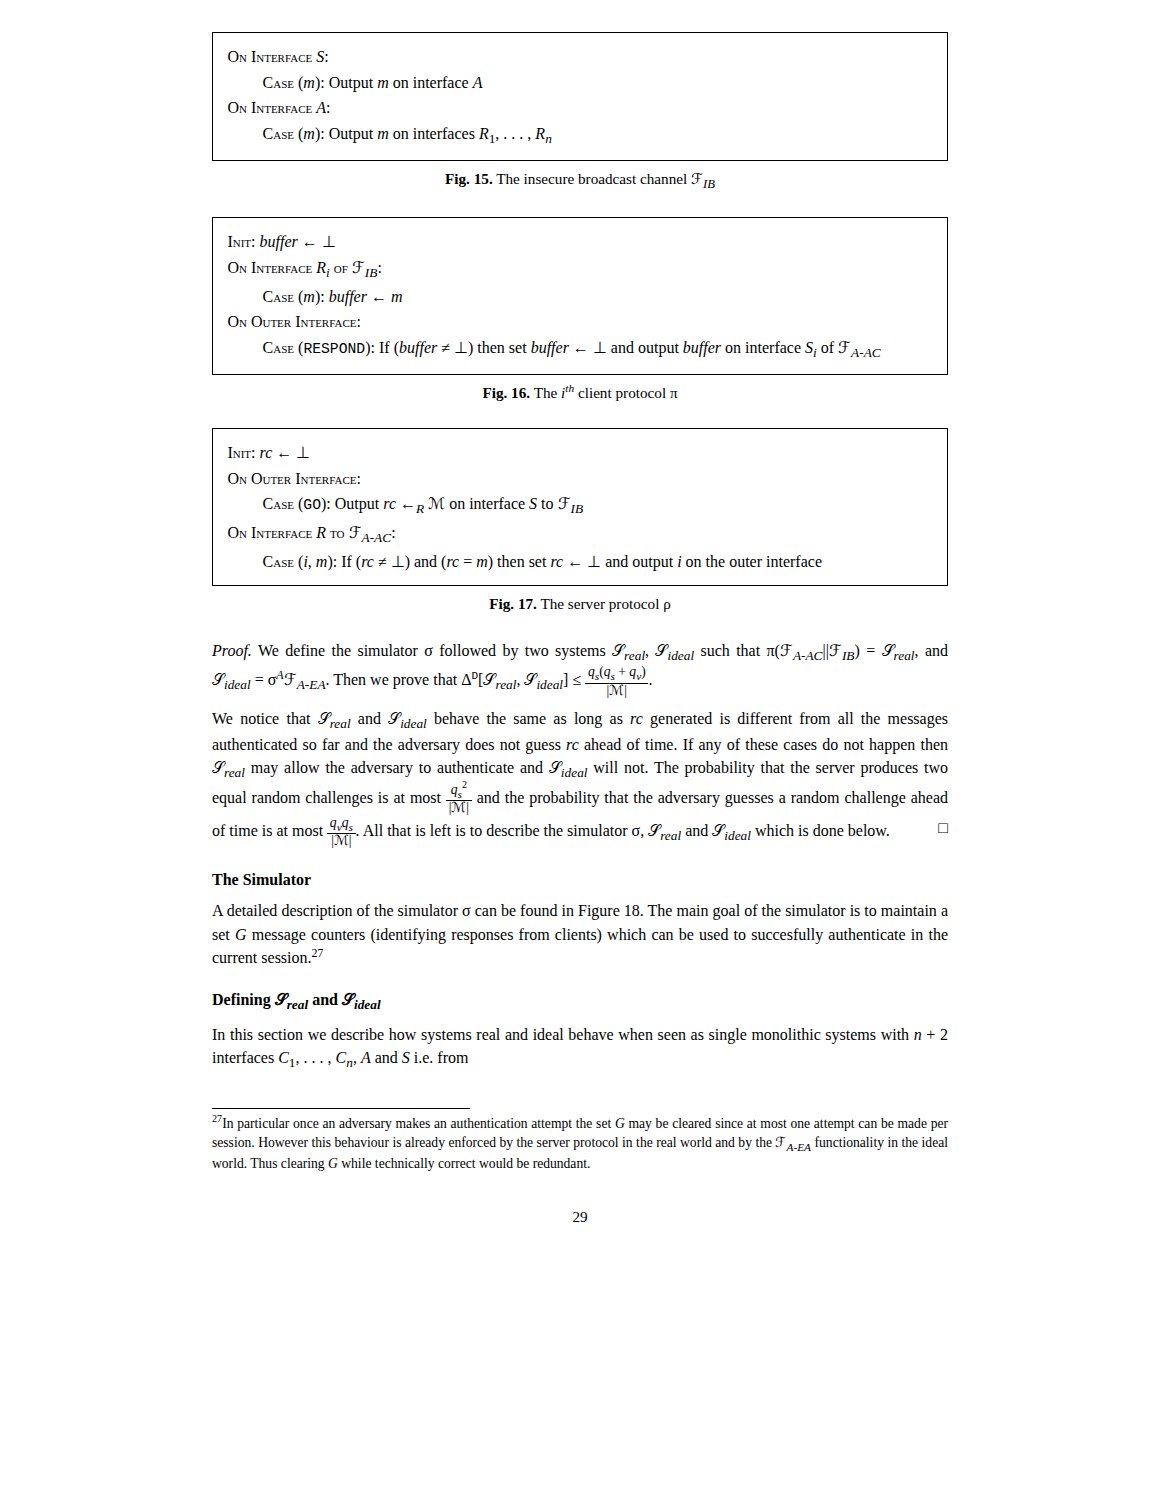On Interface S:
Case (m): Output m on interface A
On Interface A:
Case (m): Output m on interfaces R1, . . . , Rn
Fig. 15. The insecure broadcast channel ℱIB
Init: buffer ← ⊥
On Interface Ri of ℱIB:
Case (m): buffer ← m
On Outer Interface:
Case (RESPOND): If (buffer ≠ ⊥) then set buffer ← ⊥ and output buffer on interface Si of ℱA-AC
Fig. 16. The ith client protocol π
Init: rc ← ⊥
On Outer Interface:
Case (GO): Output rc ←R ℳ on interface S to ℱIB
On Interface R to ℱA-AC:
Case (i, m): If (rc ≠ ⊥) and (rc = m) then set rc ← ⊥ and output i on the outer interface
Fig. 17. The server protocol ρ
Proof. We define the simulator σ followed by two systems 𝒮real, 𝒮ideal such that π(ℱA-AC||ℱIB) = 𝒮real, and 𝒮ideal = σAℱA-EA. Then we prove that ΔD[𝒮real, 𝒮ideal] ≤ qs(qs + qv)|ℳ|.
We notice that 𝒮real and 𝒮ideal behave the same as long as rc generated is different from all the messages authenticated so far and the adversary does not guess rc ahead of time. If any of these cases do not happen then 𝒮real may allow the adversary to authenticate and 𝒮ideal will not. The probability that the server produces two equal random challenges is at most qs2|ℳ| and the probability that the adversary guesses a random challenge ahead of time is at most qvqs|ℳ|. All that is left is to describe the simulator σ, 𝒮real and 𝒮ideal which is done below. □
The Simulator
A detailed description of the simulator σ can be found in Figure 18. The main goal of the simulator is to maintain a set G message counters (identifying responses from clients) which can be used to succesfully authenticate in the current session.27
Defining 𝒮real and 𝒮ideal
In this section we describe how systems real and ideal behave when seen as single monolithic systems with n + 2 interfaces C1, . . . , Cn, A and S i.e. from
27In particular once an adversary makes an authentication attempt the set G may be cleared since at most one attempt can be made per session. However this behaviour is already enforced by the server protocol in the real world and by the ℱA-EA functionality in the ideal world. Thus clearing G while technically correct would be redundant.
29